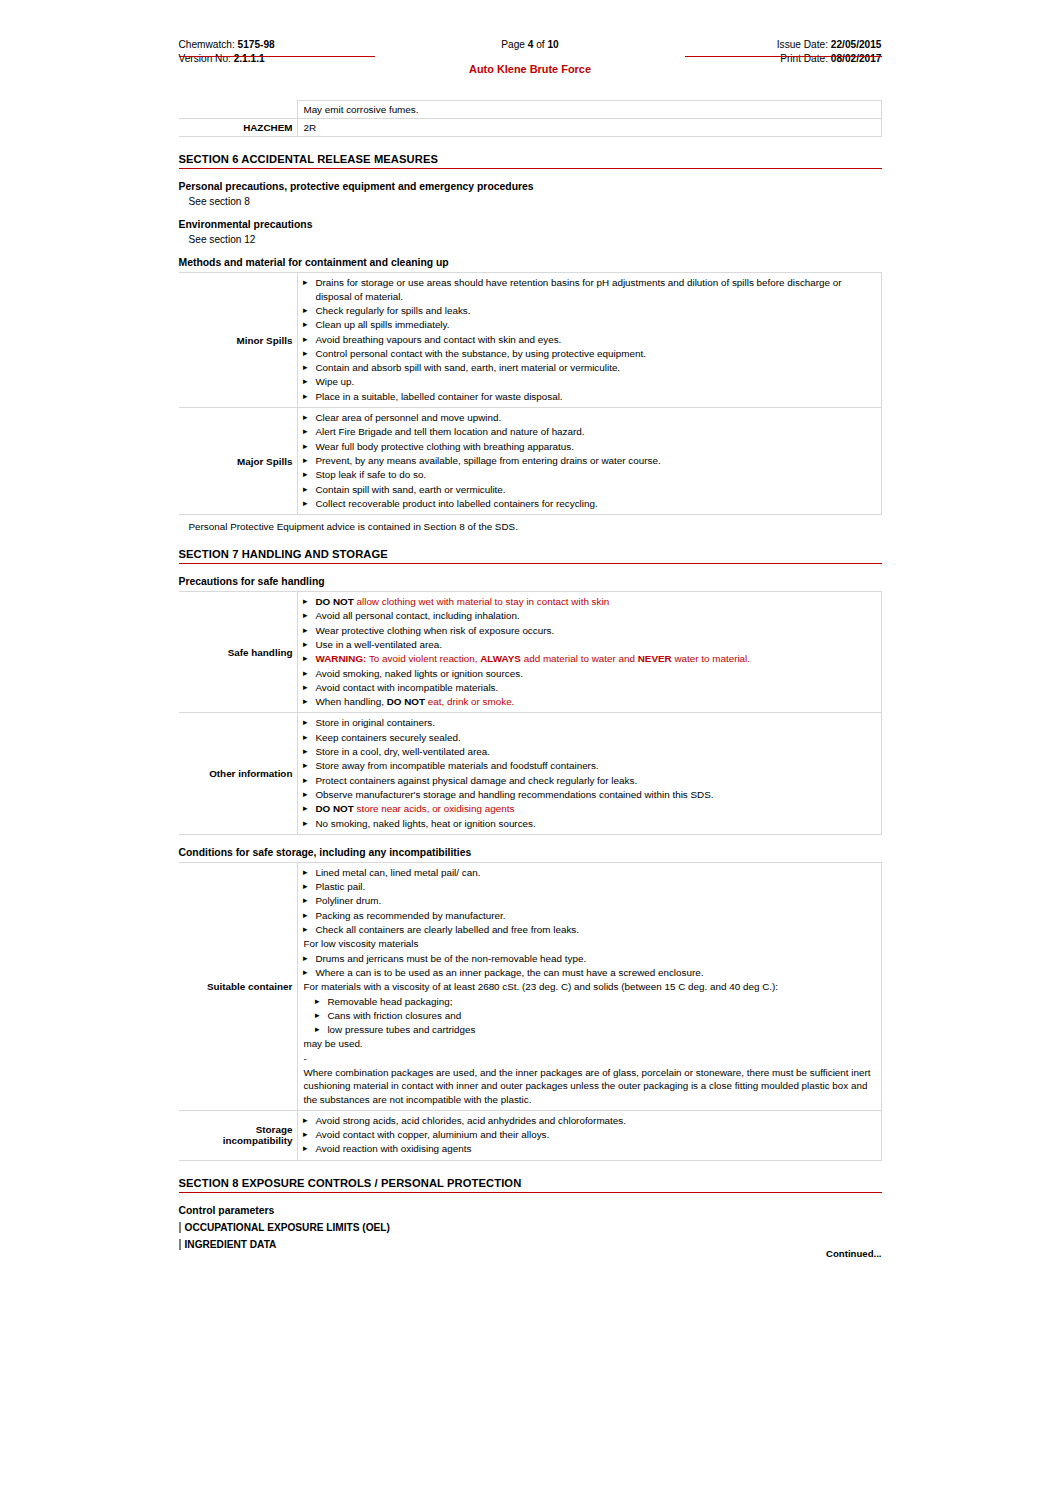Chemwatch: 5175-98
Version No: 2.1.1.1
Page 4 of 10
Auto Klene Brute Force
Issue Date: 22/05/2015
Print Date: 08/02/2017
| | May emit corrosive fumes. |
| HAZCHEM | 2R |
SECTION 6 ACCIDENTAL RELEASE MEASURES
Personal precautions, protective equipment and emergency procedures
See section 8
Environmental precautions
See section 12
Methods and material for containment and cleaning up
| Minor Spills | Drains for storage or use areas should have retention basins for pH adjustments and dilution of spills before discharge or disposal of material. Check regularly for spills and leaks. Clean up all spills immediately. Avoid breathing vapours and contact with skin and eyes. Control personal contact with the substance, by using protective equipment. Contain and absorb spill with sand, earth, inert material or vermiculite. Wipe up. Place in a suitable, labelled container for waste disposal. |
| Major Spills | Clear area of personnel and move upwind. Alert Fire Brigade and tell them location and nature of hazard. Wear full body protective clothing with breathing apparatus. Prevent, by any means available, spillage from entering drains or water course. Stop leak if safe to do so. Contain spill with sand, earth or vermiculite. Collect recoverable product into labelled containers for recycling. |
Personal Protective Equipment advice is contained in Section 8 of the SDS.
SECTION 7 HANDLING AND STORAGE
Precautions for safe handling
| Safe handling | DO NOT allow clothing wet with material to stay in contact with skin Avoid all personal contact, including inhalation. Wear protective clothing when risk of exposure occurs. Use in a well-ventilated area. WARNING: To avoid violent reaction, ALWAYS add material to water and NEVER water to material. Avoid smoking, naked lights or ignition sources. Avoid contact with incompatible materials. When handling, DO NOT eat, drink or smoke. |
| Other information | Store in original containers. Keep containers securely sealed. Store in a cool, dry, well-ventilated area. Store away from incompatible materials and foodstuff containers. Protect containers against physical damage and check regularly for leaks. Observe manufacturer's storage and handling recommendations contained within this SDS. DO NOT store near acids, or oxidising agents No smoking, naked lights, heat or ignition sources. |
Conditions for safe storage, including any incompatibilities
| Suitable container | Lined metal can, lined metal pail/ can. Plastic pail. Polyliner drum. Packing as recommended by manufacturer. Check all containers are clearly labelled and free from leaks. For low viscosity materials Drums and jerricans must be of the non-removable head type. Where a can is to be used as an inner package, the can must have a screwed enclosure. For materials with a viscosity of at least 2680 cSt. (23 deg. C) and solids (between 15 C deg. and 40 deg C.): Removable head packaging; Cans with friction closures and low pressure tubes and cartridges may be used. - Where combination packages are used, and the inner packages are of glass, porcelain or stoneware, there must be sufficient inert cushioning material in contact with inner and outer packages unless the outer packaging is a close fitting moulded plastic box and the substances are not incompatible with the plastic. |
| Storage incompatibility | Avoid strong acids, acid chlorides, acid anhydrides and chloroformates. Avoid contact with copper, aluminium and their alloys. Avoid reaction with oxidising agents |
SECTION 8 EXPOSURE CONTROLS / PERSONAL PROTECTION
Control parameters
OCCUPATIONAL EXPOSURE LIMITS (OEL)
INGREDIENT DATA
Continued...